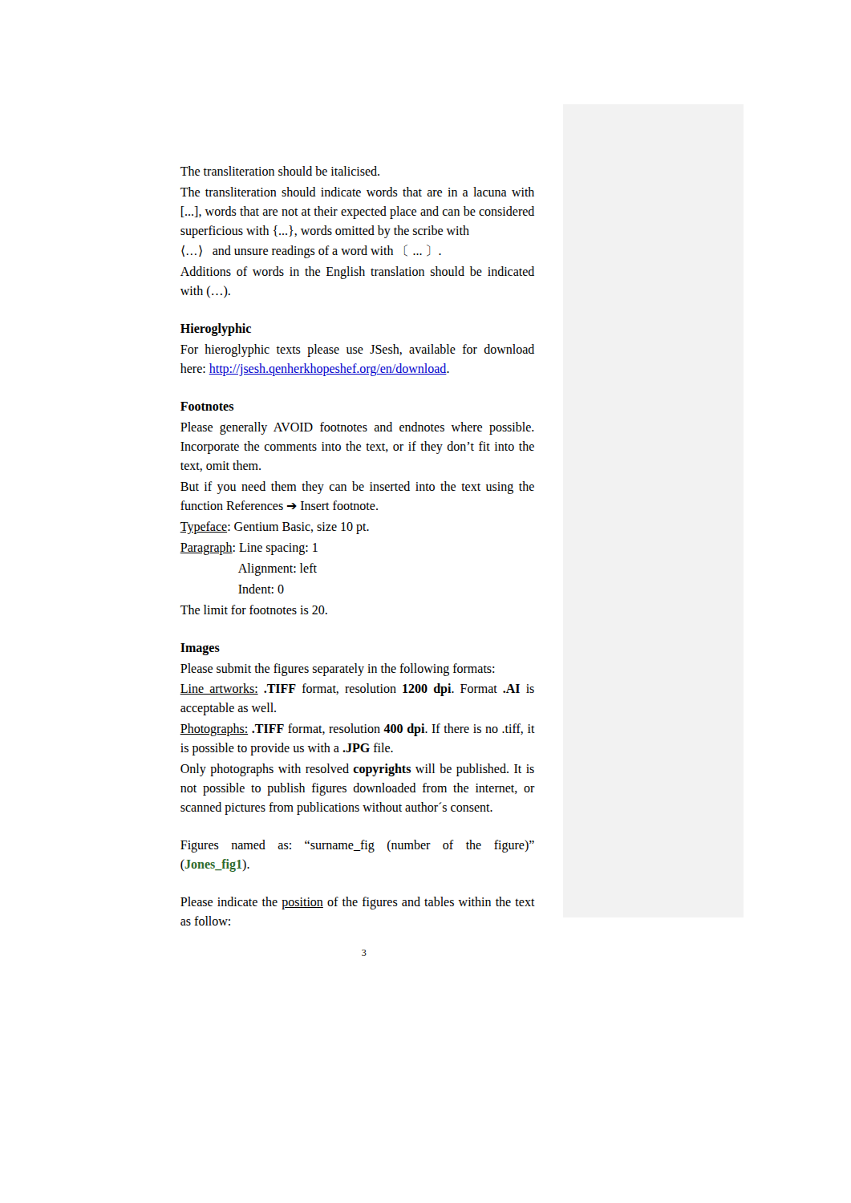The transliteration should be italicised.
The transliteration should indicate words that are in a lacuna with [...], words that are not at their expected place and can be considered superficious with {...}, words omitted by the scribe with
⟨…⟩ and unsure readings of a word with 〔 ... 〕.
Additions of words in the English translation should be indicated with (…).
Hieroglyphic
For hieroglyphic texts please use JSesh, available for download here: http://jsesh.qenherkhopeshef.org/en/download.
Footnotes
Please generally AVOID footnotes and endnotes where possible. Incorporate the comments into the text, or if they don’t fit into the text, omit them.
But if you need them they can be inserted into the text using the function References ➔ Insert footnote.
Typeface: Gentium Basic, size 10 pt.
Paragraph: Line spacing: 1
Alignment: left
Indent: 0
The limit for footnotes is 20.
Images
Please submit the figures separately in the following formats:
Line artworks: .TIFF format, resolution 1200 dpi. Format .AI is acceptable as well.
Photographs: .TIFF format, resolution 400 dpi. If there is no .tiff, it is possible to provide us with a .JPG file.
Only photographs with resolved copyrights will be published. It is not possible to publish figures downloaded from the internet, or scanned pictures from publications without author´s consent.
Figures named as: “surname_fig (number of the figure)” (Jones_fig1).
Please indicate the position of the figures and tables within the text as follow:
3